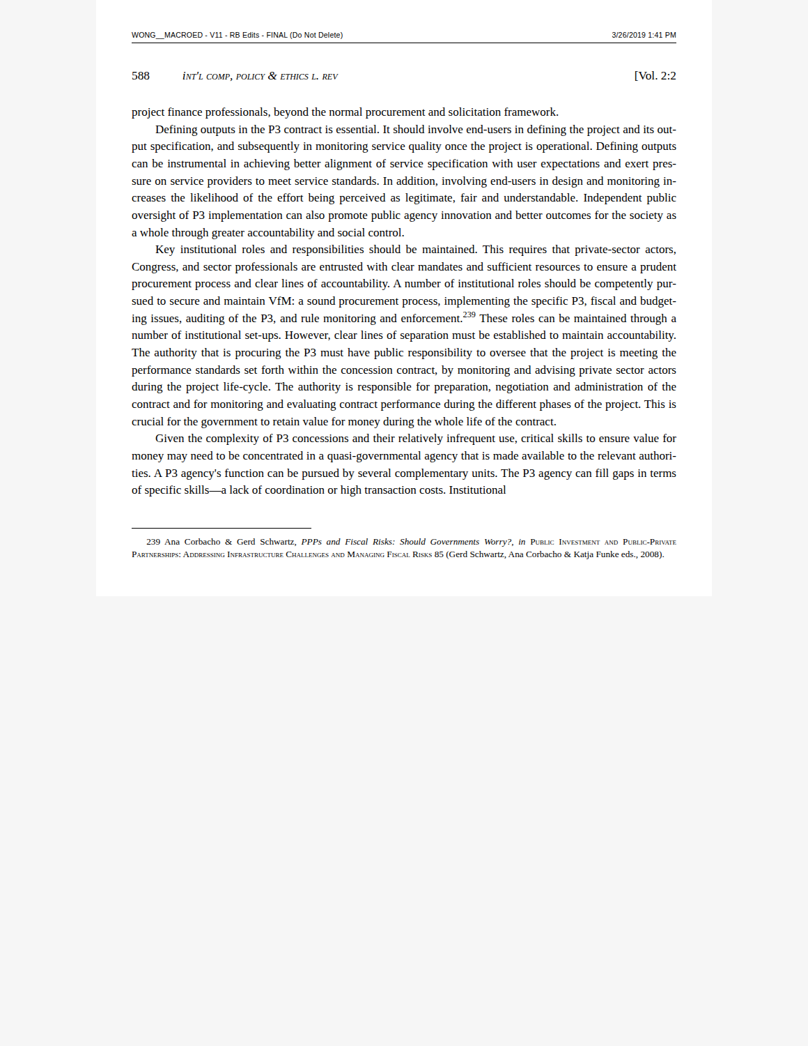WONG__MACROED - V11 - RB Edits - FINAL (Do Not Delete) 3/26/2019 1:41 PM
588 Int'l Comp, Policy & Ethics L. Rev [Vol. 2:2
project finance professionals, beyond the normal procurement and solicitation framework.
Defining outputs in the P3 contract is essential. It should involve end-users in defining the project and its output specification, and subsequently in monitoring service quality once the project is operational. Defining outputs can be instrumental in achieving better alignment of service specification with user expectations and exert pressure on service providers to meet service standards. In addition, involving end-users in design and monitoring increases the likelihood of the effort being perceived as legitimate, fair and understandable. Independent public oversight of P3 implementation can also promote public agency innovation and better outcomes for the society as a whole through greater accountability and social control.
Key institutional roles and responsibilities should be maintained. This requires that private-sector actors, Congress, and sector professionals are entrusted with clear mandates and sufficient resources to ensure a prudent procurement process and clear lines of accountability. A number of institutional roles should be competently pursued to secure and maintain VfM: a sound procurement process, implementing the specific P3, fiscal and budgeting issues, auditing of the P3, and rule monitoring and enforcement.239 These roles can be maintained through a number of institutional set-ups. However, clear lines of separation must be established to maintain accountability. The authority that is procuring the P3 must have public responsibility to oversee that the project is meeting the performance standards set forth within the concession contract, by monitoring and advising private sector actors during the project life-cycle. The authority is responsible for preparation, negotiation and administration of the contract and for monitoring and evaluating contract performance during the different phases of the project. This is crucial for the government to retain value for money during the whole life of the contract.
Given the complexity of P3 concessions and their relatively infrequent use, critical skills to ensure value for money may need to be concentrated in a quasi-governmental agency that is made available to the relevant authorities. A P3 agency's function can be pursued by several complementary units. The P3 agency can fill gaps in terms of specific skills—a lack of coordination or high transaction costs. Institutional
239 Ana Corbacho & Gerd Schwartz, PPPs and Fiscal Risks: Should Governments Worry?, in Public Investment and Public-Private Partnerships: Addressing Infrastructure Challenges and Managing Fiscal Risks 85 (Gerd Schwartz, Ana Corbacho & Katja Funke eds., 2008).